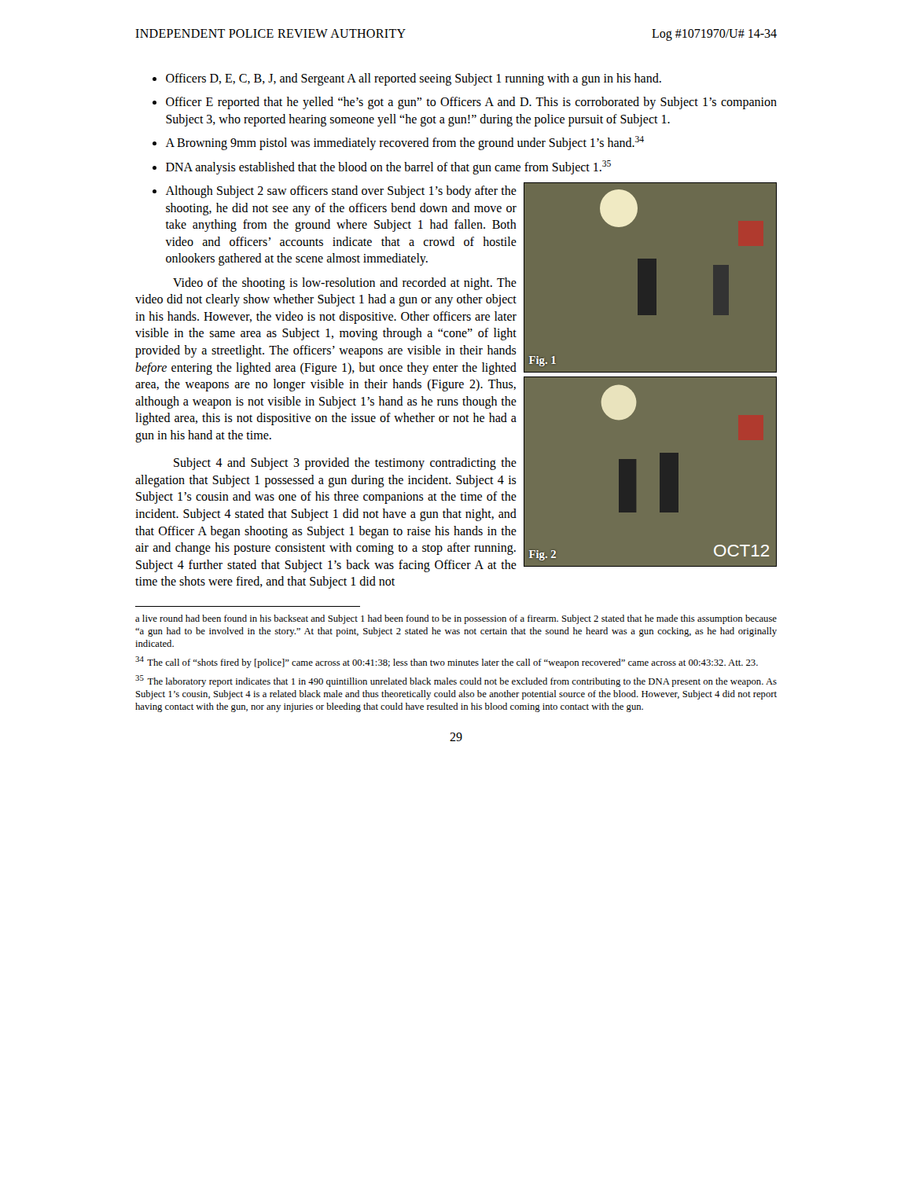INDEPENDENT POLICE REVIEW AUTHORITY
Log #1071970/U# 14-34
Officers D, E, C, B, J, and Sergeant A all reported seeing Subject 1 running with a gun in his hand.
Officer E reported that he yelled “he’s got a gun” to Officers A and D. This is corroborated by Subject 1’s companion Subject 3, who reported hearing someone yell “he got a gun!” during the police pursuit of Subject 1.
A Browning 9mm pistol was immediately recovered from the ground under Subject 1’s hand.34
DNA analysis established that the blood on the barrel of that gun came from Subject 1.35
Fig. 1
Fig. 2
Although Subject 2 saw officers stand over Subject 1’s body after the shooting, he did not see any of the officers bend down and move or take anything from the ground where Subject 1 had fallen. Both video and officers’ accounts indicate that a crowd of hostile onlookers gathered at the scene almost immediately.
Video of the shooting is low-resolution and recorded at night. The video did not clearly show whether Subject 1 had a gun or any other object in his hands. However, the video is not dispositive. Other officers are later visible in the same area as Subject 1, moving through a “cone” of light provided by a streetlight. The officers’ weapons are visible in their hands before entering the lighted area (Figure 1), but once they enter the lighted area, the weapons are no longer visible in their hands (Figure 2). Thus, although a weapon is not visible in Subject 1’s hand as he runs though the lighted area, this is not dispositive on the issue of whether or not he had a gun in his hand at the time.
Subject 4 and Subject 3 provided the testimony contradicting the allegation that Subject 1 possessed a gun during the incident. Subject 4 is Subject 1’s cousin and was one of his three companions at the time of the incident. Subject 4 stated that Subject 1 did not have a gun that night, and that Officer A began shooting as Subject 1 began to raise his hands in the air and change his posture consistent with coming to a stop after running. Subject 4 further stated that Subject 1’s back was facing Officer A at the time the shots were fired, and that Subject 1 did not
a live round had been found in his backseat and Subject 1 had been found to be in possession of a firearm. Subject 2 stated that he made this assumption because “a gun had to be involved in the story.” At that point, Subject 2 stated he was not certain that the sound he heard was a gun cocking, as he had originally indicated.
34 The call of “shots fired by [police]” came across at 00:41:38; less than two minutes later the call of “weapon recovered” came across at 00:43:32. Att. 23.
35 The laboratory report indicates that 1 in 490 quintillion unrelated black males could not be excluded from contributing to the DNA present on the weapon. As Subject 1’s cousin, Subject 4 is a related black male and thus theoretically could also be another potential source of the blood. However, Subject 4 did not report having contact with the gun, nor any injuries or bleeding that could have resulted in his blood coming into contact with the gun.
29